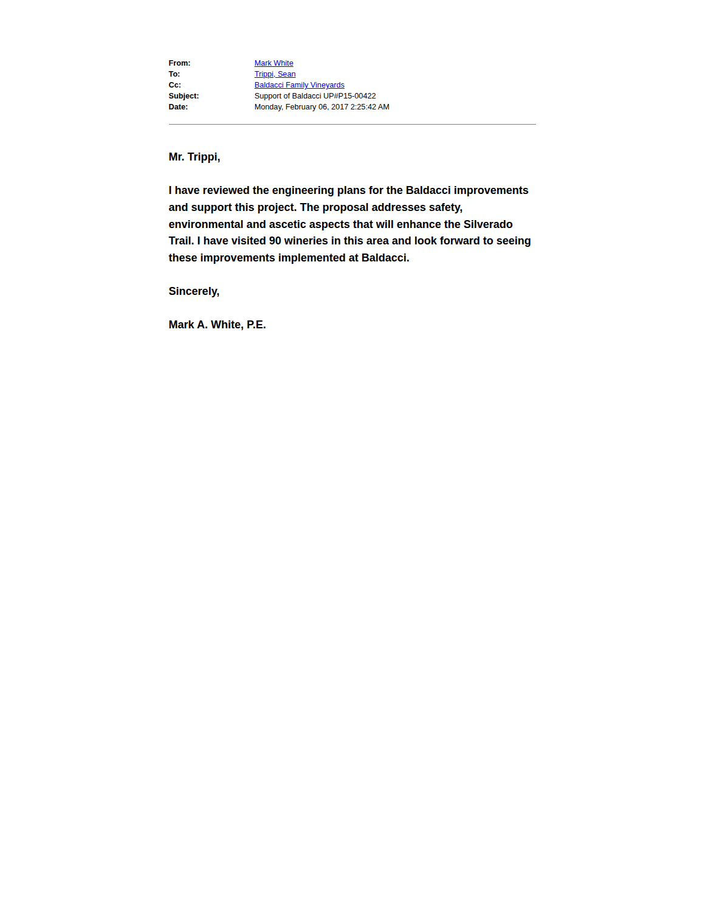| From: | Mark White |
| To: | Trippi, Sean |
| Cc: | Baldacci Family Vineyards |
| Subject: | Support of Baldacci UP#P15-00422 |
| Date: | Monday, February 06, 2017 2:25:42 AM |
Mr. Trippi,
I have reviewed the engineering plans for the Baldacci improvements and support this project. The proposal addresses safety, environmental and ascetic aspects that will enhance the Silverado Trail. I have visited 90 wineries in this area and look forward to seeing these improvements implemented at Baldacci.
Sincerely,
Mark A. White, P.E.